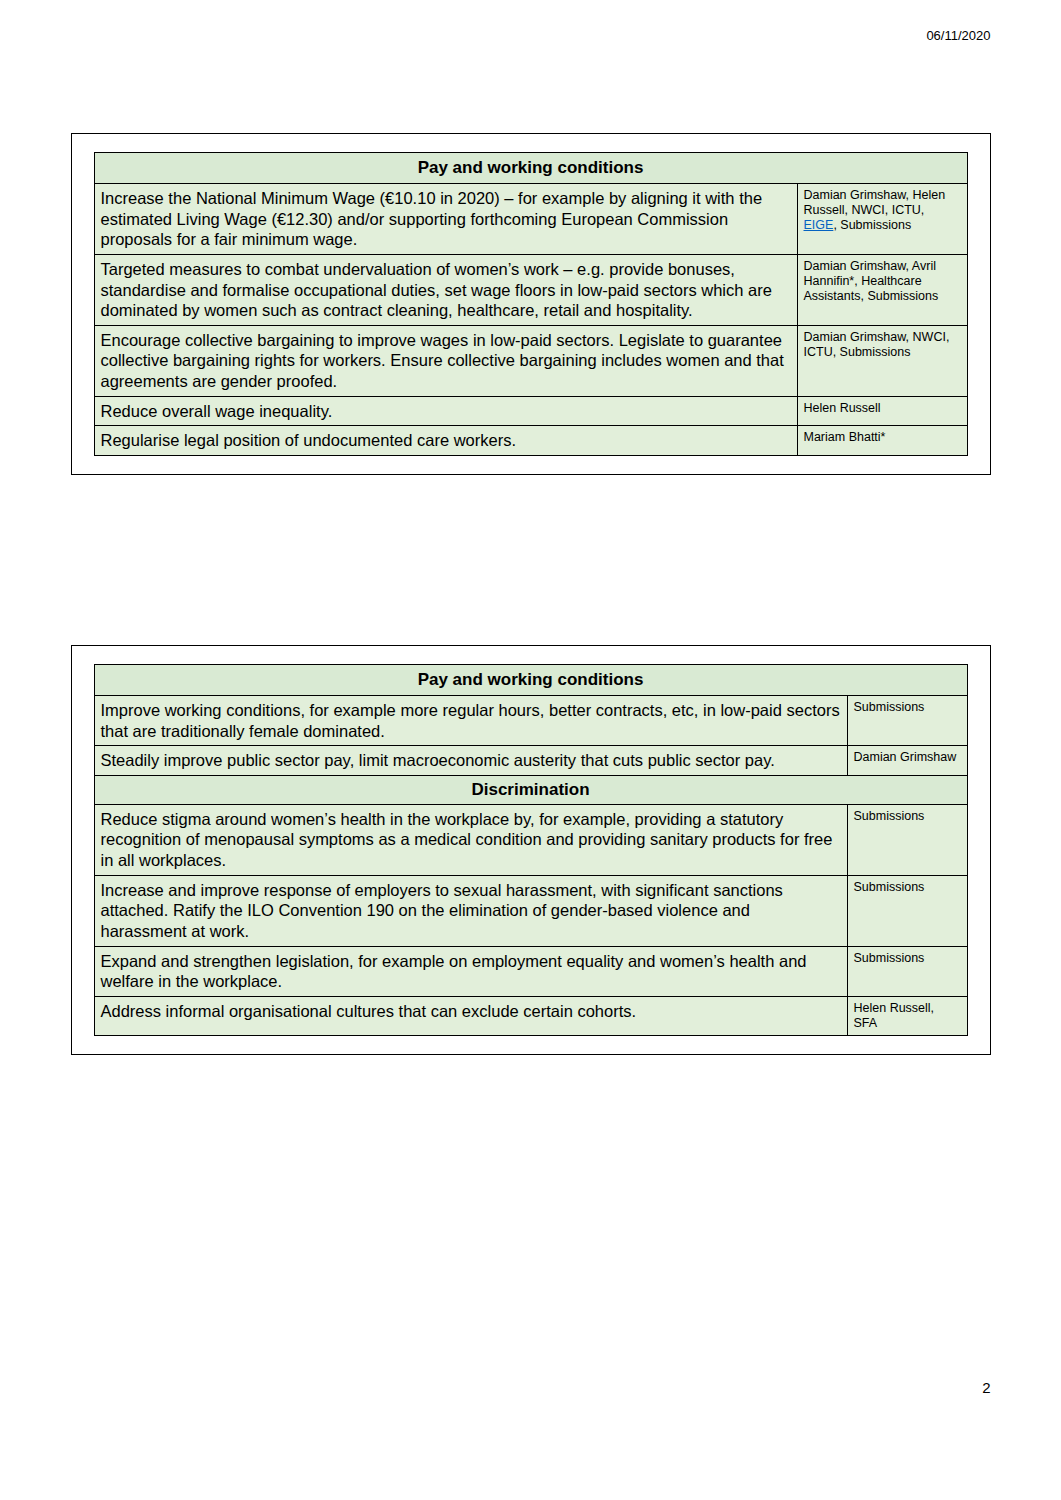06/11/2020
| Pay and working conditions |
| --- |
| Increase the National Minimum Wage (€10.10 in 2020) – for example by aligning it with the estimated Living Wage (€12.30) and/or supporting forthcoming European Commission proposals for a fair minimum wage. | Damian Grimshaw, Helen Russell, NWCI, ICTU, EIGE , Submissions |
| Targeted measures to combat undervaluation of women’s work – e.g. provide bonuses, standardise and formalise occupational duties, set wage floors in low-paid sectors which are dominated by women such as contract cleaning, healthcare, retail and hospitality. | Damian Grimshaw, Avril Hannifin*, Healthcare Assistants, Submissions |
| Encourage collective bargaining to improve wages in low-paid sectors. Legislate to guarantee collective bargaining rights for workers. Ensure collective bargaining includes women and that agreements are gender proofed. | Damian Grimshaw, NWCI, ICTU, Submissions |
| Reduce overall wage inequality. | Helen Russell |
| Regularise legal position of undocumented care workers. | Mariam Bhatti* |
| Pay and working conditions |
| --- |
| Improve working conditions, for example more regular hours, better contracts, etc, in low-paid sectors that are traditionally female dominated. | Submissions |
| Steadily improve public sector pay, limit macroeconomic austerity that cuts public sector pay. | Damian Grimshaw |
| Discrimination |
| Reduce stigma around women’s health in the workplace by, for example, providing a statutory recognition of menopausal symptoms as a medical condition and providing sanitary products for free in all workplaces. | Submissions |
| Increase and improve response of employers to sexual harassment, with significant sanctions attached. Ratify the ILO Convention 190 on the elimination of gender-based violence and harassment at work. | Submissions |
| Expand and strengthen legislation, for example on employment equality and women’s health and welfare in the workplace. | Submissions |
| Address informal organisational cultures that can exclude certain cohorts. | Helen Russell, SFA |
2